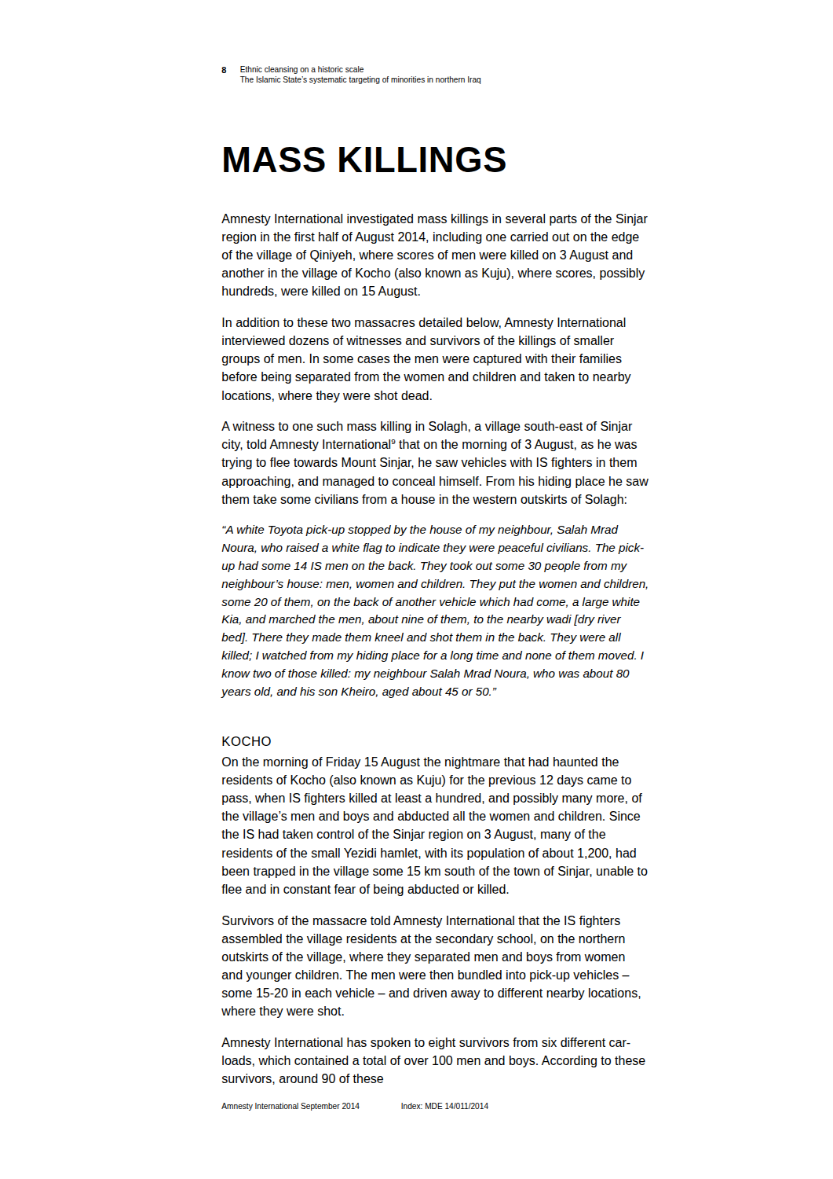8
Ethnic cleansing on a historic scale
The Islamic State’s systematic targeting of minorities in northern Iraq
Mass killings
Amnesty International investigated mass killings in several parts of the Sinjar region in the first half of August 2014, including one carried out on the edge of the village of Qiniyeh, where scores of men were killed on 3 August and another in the village of Kocho (also known as Kuju), where scores, possibly hundreds, were killed on 15 August.
In addition to these two massacres detailed below, Amnesty International interviewed dozens of witnesses and survivors of the killings of smaller groups of men. In some cases the men were captured with their families before being separated from the women and children and taken to nearby locations, where they were shot dead.
A witness to one such mass killing in Solagh, a village south-east of Sinjar city, told Amnesty International9 that on the morning of 3 August, as he was trying to flee towards Mount Sinjar, he saw vehicles with IS fighters in them approaching, and managed to conceal himself. From his hiding place he saw them take some civilians from a house in the western outskirts of Solagh:
“A white Toyota pick-up stopped by the house of my neighbour, Salah Mrad Noura, who raised a white flag to indicate they were peaceful civilians. The pick-up had some 14 IS men on the back. They took out some 30 people from my neighbour’s house: men, women and children. They put the women and children, some 20 of them, on the back of another vehicle which had come, a large white Kia, and marched the men, about nine of them, to the nearby wadi [dry river bed]. There they made them kneel and shot them in the back. They were all killed; I watched from my hiding place for a long time and none of them moved. I know two of those killed: my neighbour Salah Mrad Noura, who was about 80 years old, and his son Kheiro, aged about 45 or 50.”
Kocho
On the morning of Friday 15 August the nightmare that had haunted the residents of Kocho (also known as Kuju) for the previous 12 days came to pass, when IS fighters killed at least a hundred, and possibly many more, of the village’s men and boys and abducted all the women and children. Since the IS had taken control of the Sinjar region on 3 August, many of the residents of the small Yezidi hamlet, with its population of about 1,200, had been trapped in the village some 15 km south of the town of Sinjar, unable to flee and in constant fear of being abducted or killed.
Survivors of the massacre told Amnesty International that the IS fighters assembled the village residents at the secondary school, on the northern outskirts of the village, where they separated men and boys from women and younger children. The men were then bundled into pick-up vehicles – some 15-20 in each vehicle – and driven away to different nearby locations, where they were shot.
Amnesty International has spoken to eight survivors from six different car-loads, which contained a total of over 100 men and boys. According to these survivors, around 90 of these
Amnesty International September 2014
Index: MDE 14/011/2014